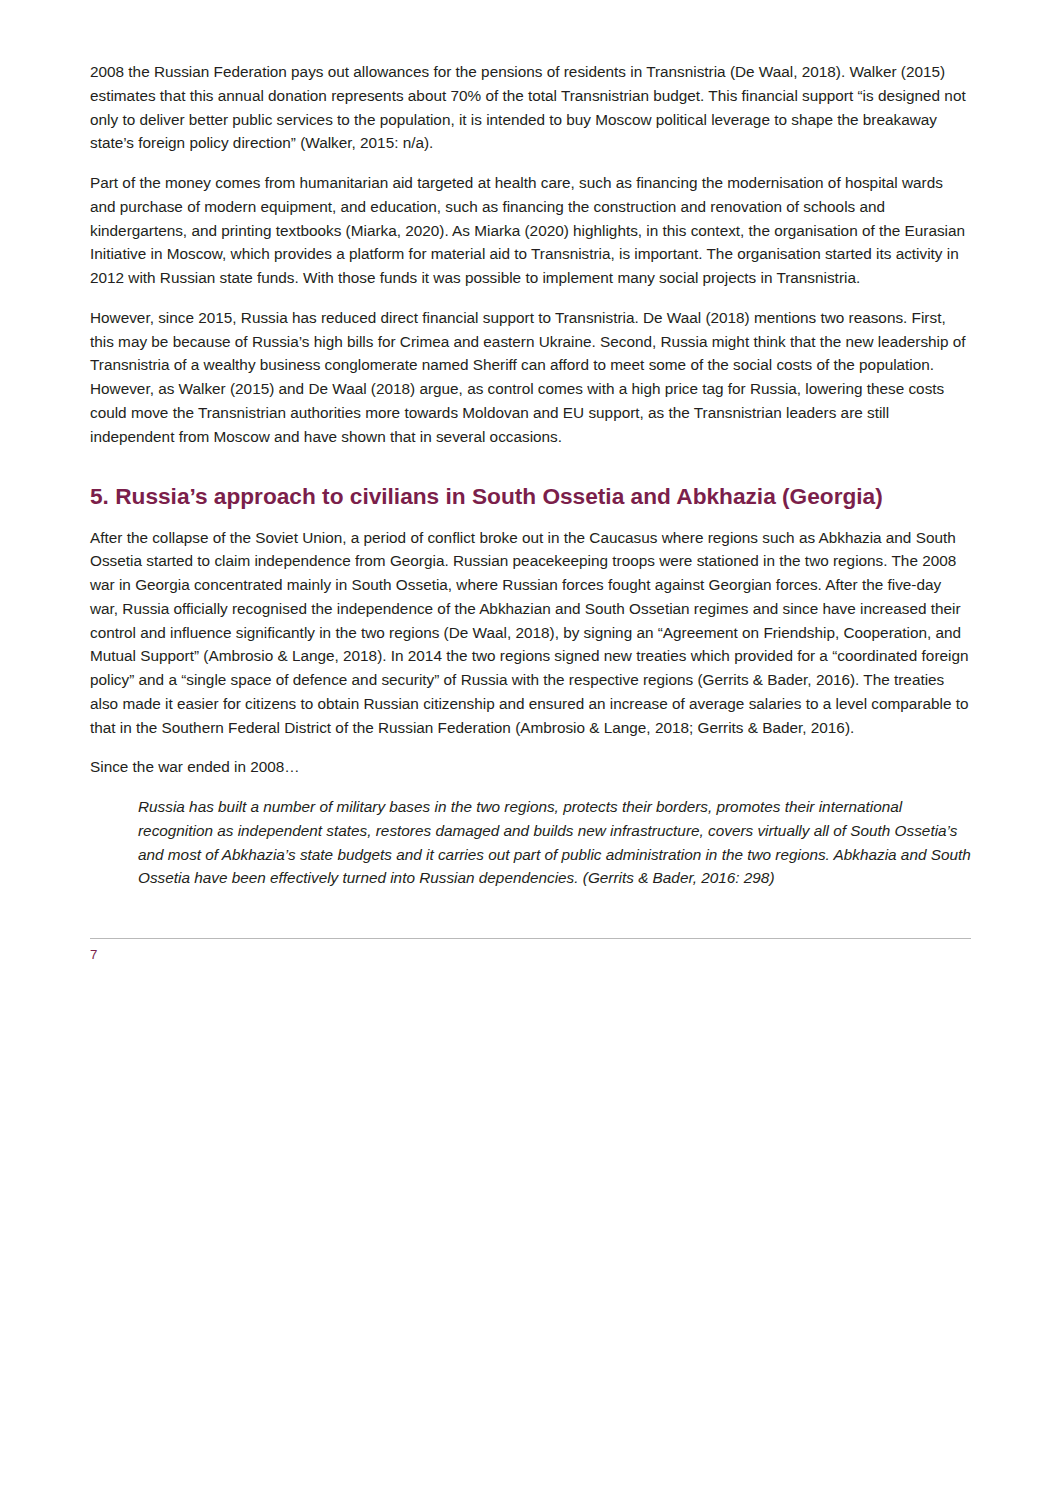2008 the Russian Federation pays out allowances for the pensions of residents in Transnistria (De Waal, 2018). Walker (2015) estimates that this annual donation represents about 70% of the total Transnistrian budget. This financial support “is designed not only to deliver better public services to the population, it is intended to buy Moscow political leverage to shape the breakaway state’s foreign policy direction” (Walker, 2015: n/a).
Part of the money comes from humanitarian aid targeted at health care, such as financing the modernisation of hospital wards and purchase of modern equipment, and education, such as financing the construction and renovation of schools and kindergartens, and printing textbooks (Miarka, 2020). As Miarka (2020) highlights, in this context, the organisation of the Eurasian Initiative in Moscow, which provides a platform for material aid to Transnistria, is important. The organisation started its activity in 2012 with Russian state funds. With those funds it was possible to implement many social projects in Transnistria.
However, since 2015, Russia has reduced direct financial support to Transnistria. De Waal (2018) mentions two reasons. First, this may be because of Russia’s high bills for Crimea and eastern Ukraine. Second, Russia might think that the new leadership of Transnistria of a wealthy business conglomerate named Sheriff can afford to meet some of the social costs of the population. However, as Walker (2015) and De Waal (2018) argue, as control comes with a high price tag for Russia, lowering these costs could move the Transnistrian authorities more towards Moldovan and EU support, as the Transnistrian leaders are still independent from Moscow and have shown that in several occasions.
5. Russia’s approach to civilians in South Ossetia and Abkhazia (Georgia)
After the collapse of the Soviet Union, a period of conflict broke out in the Caucasus where regions such as Abkhazia and South Ossetia started to claim independence from Georgia. Russian peacekeeping troops were stationed in the two regions. The 2008 war in Georgia concentrated mainly in South Ossetia, where Russian forces fought against Georgian forces. After the five-day war, Russia officially recognised the independence of the Abkhazian and South Ossetian regimes and since have increased their control and influence significantly in the two regions (De Waal, 2018), by signing an “Agreement on Friendship, Cooperation, and Mutual Support” (Ambrosio & Lange, 2018). In 2014 the two regions signed new treaties which provided for a “coordinated foreign policy” and a “single space of defence and security” of Russia with the respective regions (Gerrits & Bader, 2016). The treaties also made it easier for citizens to obtain Russian citizenship and ensured an increase of average salaries to a level comparable to that in the Southern Federal District of the Russian Federation (Ambrosio & Lange, 2018; Gerrits & Bader, 2016).
Since the war ended in 2008…
Russia has built a number of military bases in the two regions, protects their borders, promotes their international recognition as independent states, restores damaged and builds new infrastructure, covers virtually all of South Ossetia’s and most of Abkhazia’s state budgets and it carries out part of public administration in the two regions. Abkhazia and South Ossetia have been effectively turned into Russian dependencies. (Gerrits & Bader, 2016: 298)
7